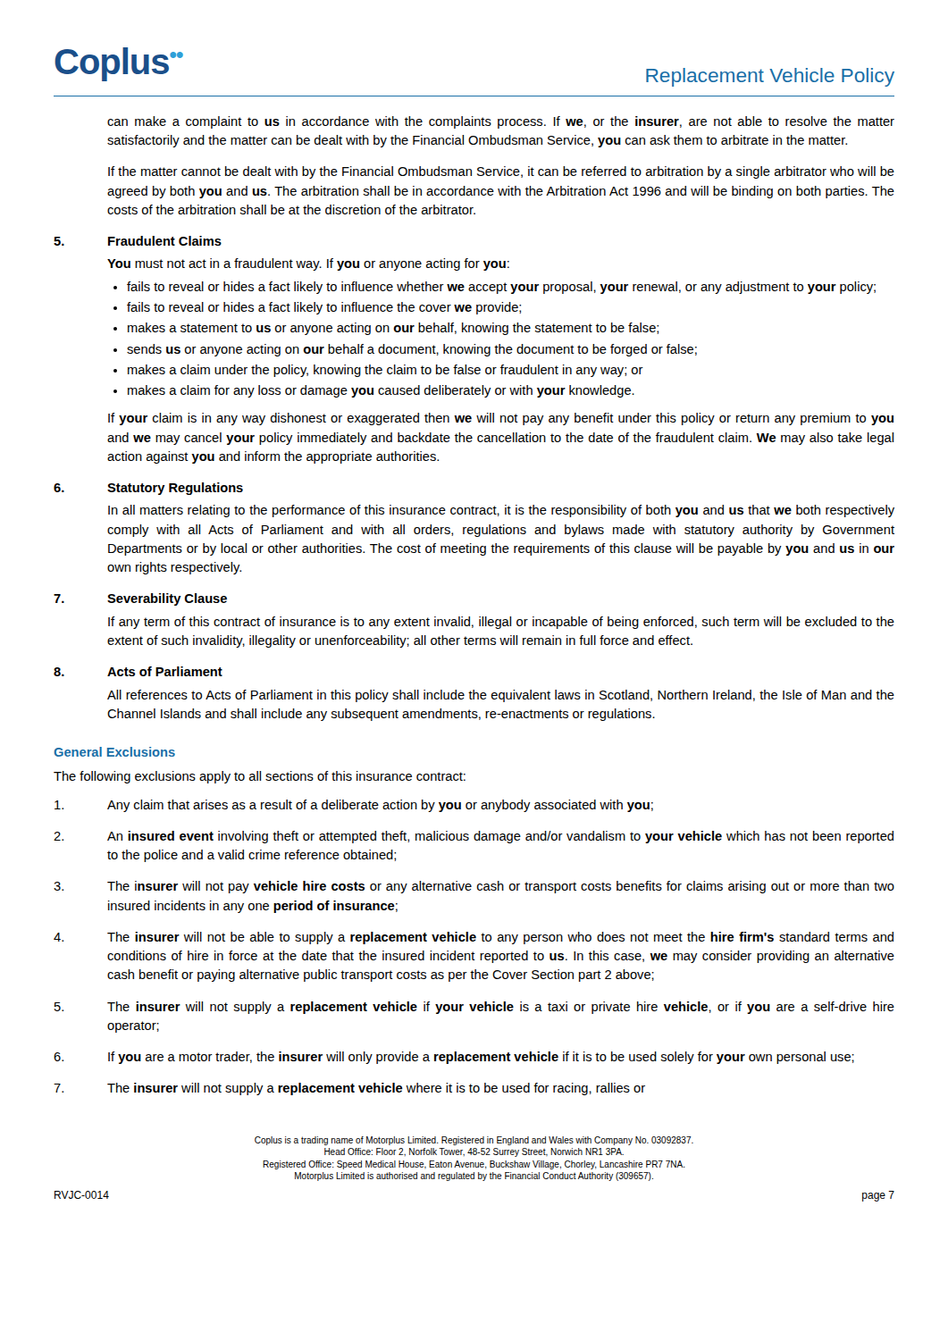Coplus••
Replacement Vehicle Policy
can make a complaint to us in accordance with the complaints process. If we, or the insurer, are not able to resolve the matter satisfactorily and the matter can be dealt with by the Financial Ombudsman Service, you can ask them to arbitrate in the matter.
If the matter cannot be dealt with by the Financial Ombudsman Service, it can be referred to arbitration by a single arbitrator who will be agreed by both you and us. The arbitration shall be in accordance with the Arbitration Act 1996 and will be binding on both parties. The costs of the arbitration shall be at the discretion of the arbitrator.
5.
Fraudulent Claims
You must not act in a fraudulent way. If you or anyone acting for you:
fails to reveal or hides a fact likely to influence whether we accept your proposal, your renewal, or any adjustment to your policy;
fails to reveal or hides a fact likely to influence the cover we provide;
makes a statement to us or anyone acting on our behalf, knowing the statement to be false;
sends us or anyone acting on our behalf a document, knowing the document to be forged or false;
makes a claim under the policy, knowing the claim to be false or fraudulent in any way; or
makes a claim for any loss or damage you caused deliberately or with your knowledge.
If your claim is in any way dishonest or exaggerated then we will not pay any benefit under this policy or return any premium to you and we may cancel your policy immediately and backdate the cancellation to the date of the fraudulent claim. We may also take legal action against you and inform the appropriate authorities.
6.
Statutory Regulations
In all matters relating to the performance of this insurance contract, it is the responsibility of both you and us that we both respectively comply with all Acts of Parliament and with all orders, regulations and bylaws made with statutory authority by Government Departments or by local or other authorities. The cost of meeting the requirements of this clause will be payable by you and us in our own rights respectively.
7.
Severability Clause
If any term of this contract of insurance is to any extent invalid, illegal or incapable of being enforced, such term will be excluded to the extent of such invalidity, illegality or unenforceability; all other terms will remain in full force and effect.
8.
Acts of Parliament
All references to Acts of Parliament in this policy shall include the equivalent laws in Scotland, Northern Ireland, the Isle of Man and the Channel Islands and shall include any subsequent amendments, re-enactments or regulations.
General Exclusions
The following exclusions apply to all sections of this insurance contract:
1.
Any claim that arises as a result of a deliberate action by you or anybody associated with you;
2.
An insured event involving theft or attempted theft, malicious damage and/or vandalism to your vehicle which has not been reported to the police and a valid crime reference obtained;
3.
The insurer will not pay vehicle hire costs or any alternative cash or transport costs benefits for claims arising out or more than two insured incidents in any one period of insurance;
4.
The insurer will not be able to supply a replacement vehicle to any person who does not meet the hire firm's standard terms and conditions of hire in force at the date that the insured incident reported to us. In this case, we may consider providing an alternative cash benefit or paying alternative public transport costs as per the Cover Section part 2 above;
5.
The insurer will not supply a replacement vehicle if your vehicle is a taxi or private hire vehicle, or if you are a self-drive hire operator;
6.
If you are a motor trader, the insurer will only provide a replacement vehicle if it is to be used solely for your own personal use;
7.
The insurer will not supply a replacement vehicle where it is to be used for racing, rallies or
Coplus is a trading name of Motorplus Limited. Registered in England and Wales with Company No. 03092837.
Head Office: Floor 2, Norfolk Tower, 48-52 Surrey Street, Norwich NR1 3PA.
Registered Office: Speed Medical House, Eaton Avenue, Buckshaw Village, Chorley, Lancashire PR7 7NA.
Motorplus Limited is authorised and regulated by the Financial Conduct Authority (309657).
RVJC-0014 page 7